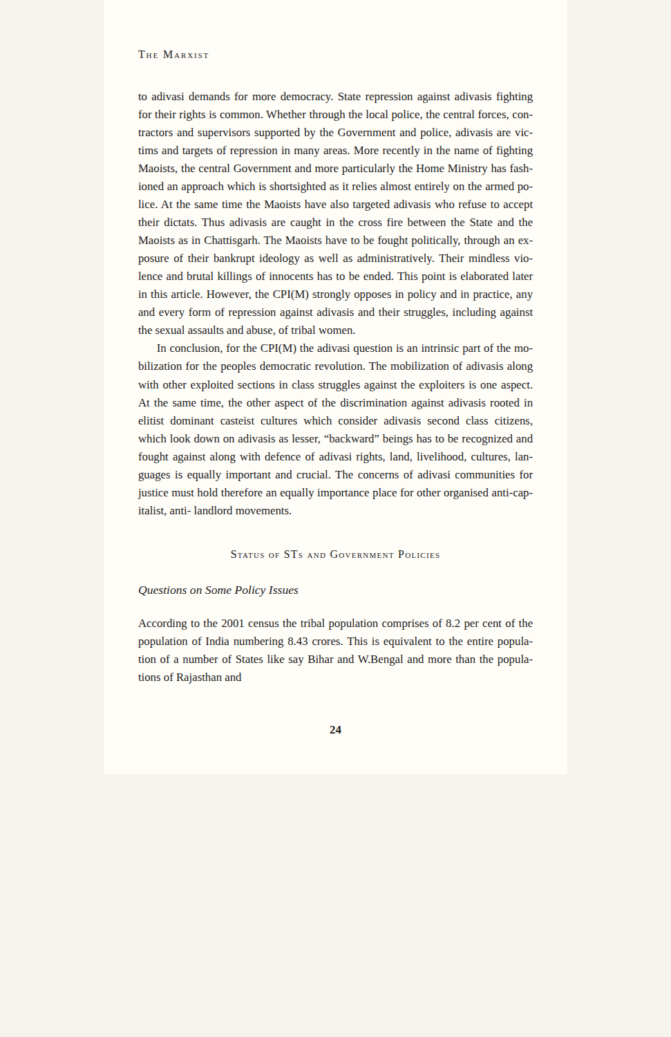The Marxist
to adivasi demands for more democracy. State repression against adivasis fighting for their rights is common. Whether through the local police, the central forces, contractors and supervisors supported by the Government and police, adivasis are victims and targets of repression in many areas. More recently in the name of fighting Maoists, the central Government and more particularly the Home Ministry has fashioned an approach which is shortsighted as it relies almost entirely on the armed police. At the same time the Maoists have also targeted adivasis who refuse to accept their dictats. Thus adivasis are caught in the cross fire between the State and the Maoists as in Chattisgarh. The Maoists have to be fought politically, through an exposure of their bankrupt ideology as well as administratively. Their mindless violence and brutal killings of innocents has to be ended. This point is elaborated later in this article. However, the CPI(M) strongly opposes in policy and in practice, any and every form of repression against adivasis and their struggles, including against the sexual assaults and abuse, of tribal women.
In conclusion, for the CPI(M) the adivasi question is an intrinsic part of the mobilization for the peoples democratic revolution. The mobilization of adivasis along with other exploited sections in class struggles against the exploiters is one aspect. At the same time, the other aspect of the discrimination against adivasis rooted in elitist dominant casteist cultures which consider adivasis second class citizens, which look down on adivasis as lesser, “backward” beings has to be recognized and fought against along with defence of adivasi rights, land, livelihood, cultures, languages is equally important and crucial. The concerns of adivasi communities for justice must hold therefore an equally importance place for other organised anti-capitalist, anti- landlord movements.
Status of STs and Government Policies
Questions on Some Policy Issues
According to the 2001 census the tribal population comprises of 8.2 per cent of the population of India numbering 8.43 crores. This is equivalent to the entire population of a number of States like say Bihar and W.Bengal and more than the populations of Rajasthan and
24